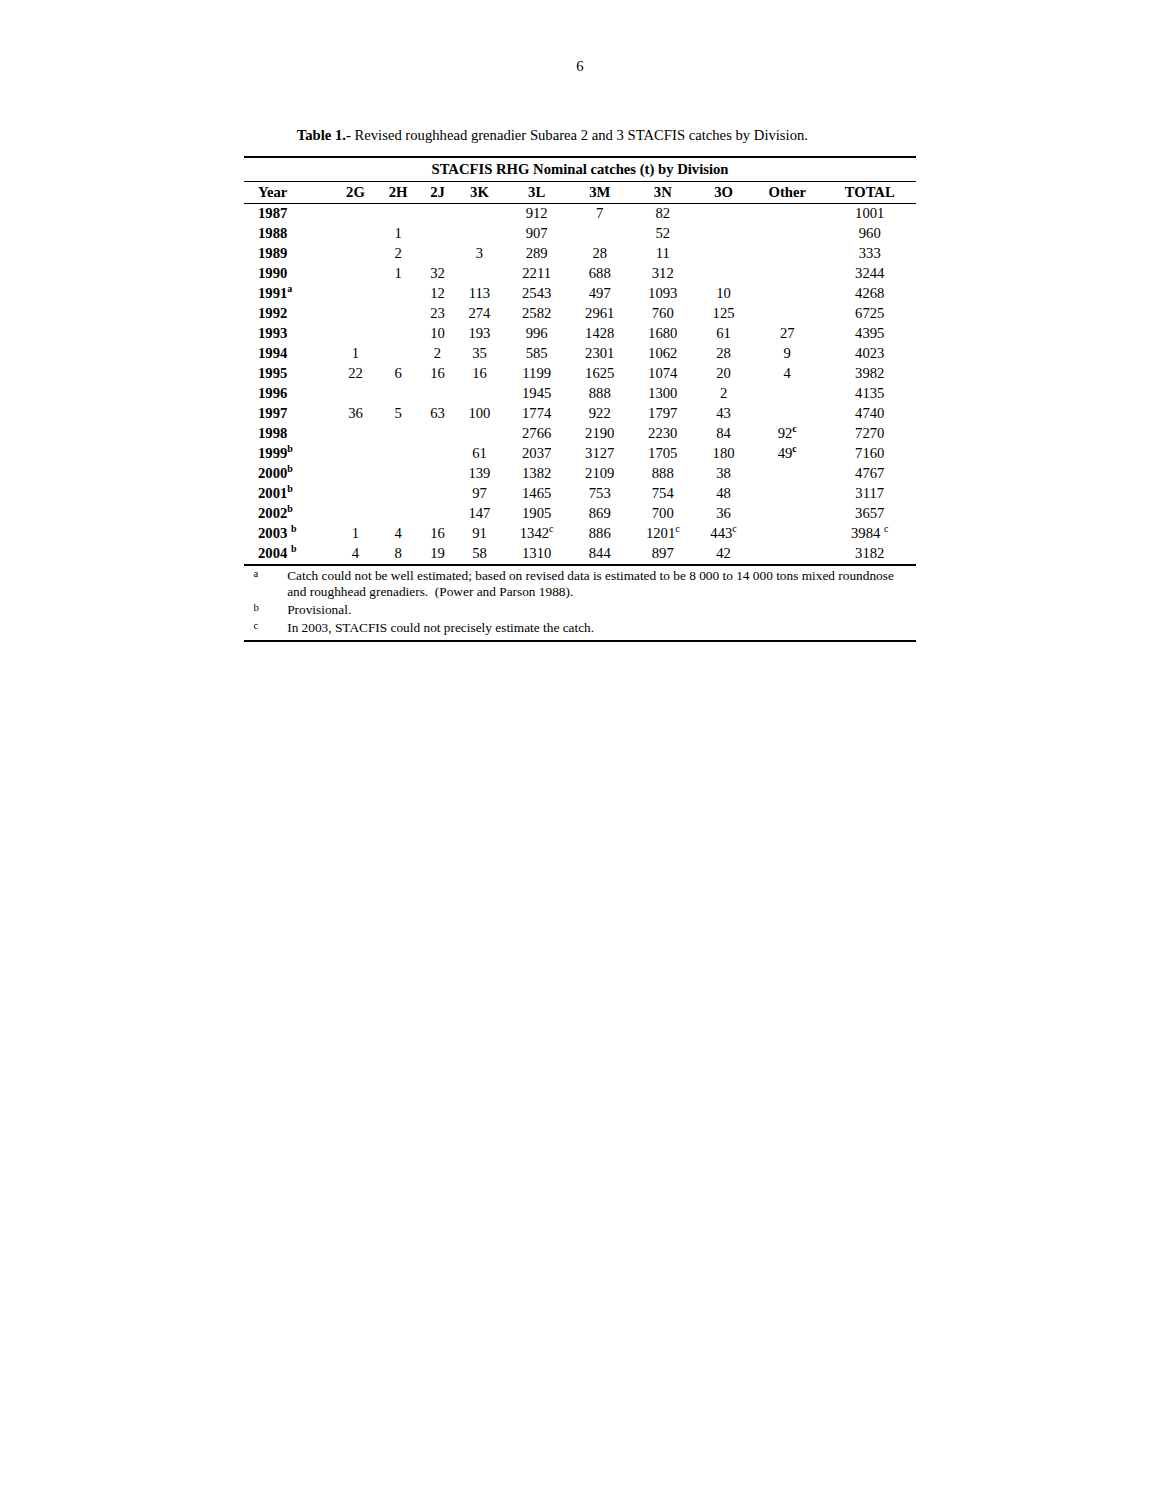6
Table 1.- Revised roughhead grenadier Subarea 2 and 3 STACFIS catches by Division.
| STACFIS RHG Nominal catches (t) by Division |
| --- |
| Year | 2G | 2H | 2J | 3K | 3L | 3M | 3N | 3O | Other | TOTAL |
| 1987 | | | | | 912 | 7 | 82 | | | 1001 |
| 1988 | | 1 | | | 907 | | 52 | | | 960 |
| 1989 | | 2 | | 3 | 289 | 28 | 11 | | | 333 |
| 1990 | | 1 | 32 | | 2211 | 688 | 312 | | | 3244 |
| 1991 a | | | 12 | 113 | 2543 | 497 | 1093 | 10 | | 4268 |
| 1992 | | | 23 | 274 | 2582 | 2961 | 760 | 125 | | 6725 |
| 1993 | | | 10 | 193 | 996 | 1428 | 1680 | 61 | 27 | 4395 |
| 1994 | 1 | | 2 | 35 | 585 | 2301 | 1062 | 28 | 9 | 4023 |
| 1995 | 22 | 6 | 16 | 16 | 1199 | 1625 | 1074 | 20 | 4 | 3982 |
| 1996 | | | | | 1945 | 888 | 1300 | 2 | | 4135 |
| 1997 | 36 | 5 | 63 | 100 | 1774 | 922 | 1797 | 43 | | 4740 |
| 1998 | | | | | 2766 | 2190 | 2230 | 84 | 92 c | 7270 |
| 1999 b | | | | 61 | 2037 | 3127 | 1705 | 180 | 49 c | 7160 |
| 2000 b | | | | 139 | 1382 | 2109 | 888 | 38 | | 4767 |
| 2001 b | | | | 97 | 1465 | 753 | 754 | 48 | | 3117 |
| 2002 b | | | | 147 | 1905 | 869 | 700 | 36 | | 3657 |
| 2003 b | 1 | 4 | 16 | 91 | 1342 c | 886 | 1201 c | 443 c | | 3984 c |
| 2004 b | 4 | 8 | 19 | 58 | 1310 | 844 | 897 | 42 | | 3182 |
| a | Catch could not be well estimated; based on revised data is estimated to be 8 000 to 14 000 tons mixed roundnose and roughhead grenadiers. (Power and Parson 1988). |
| b | Provisional. |
| c | In 2003, STACFIS could not precisely estimate the catch. |